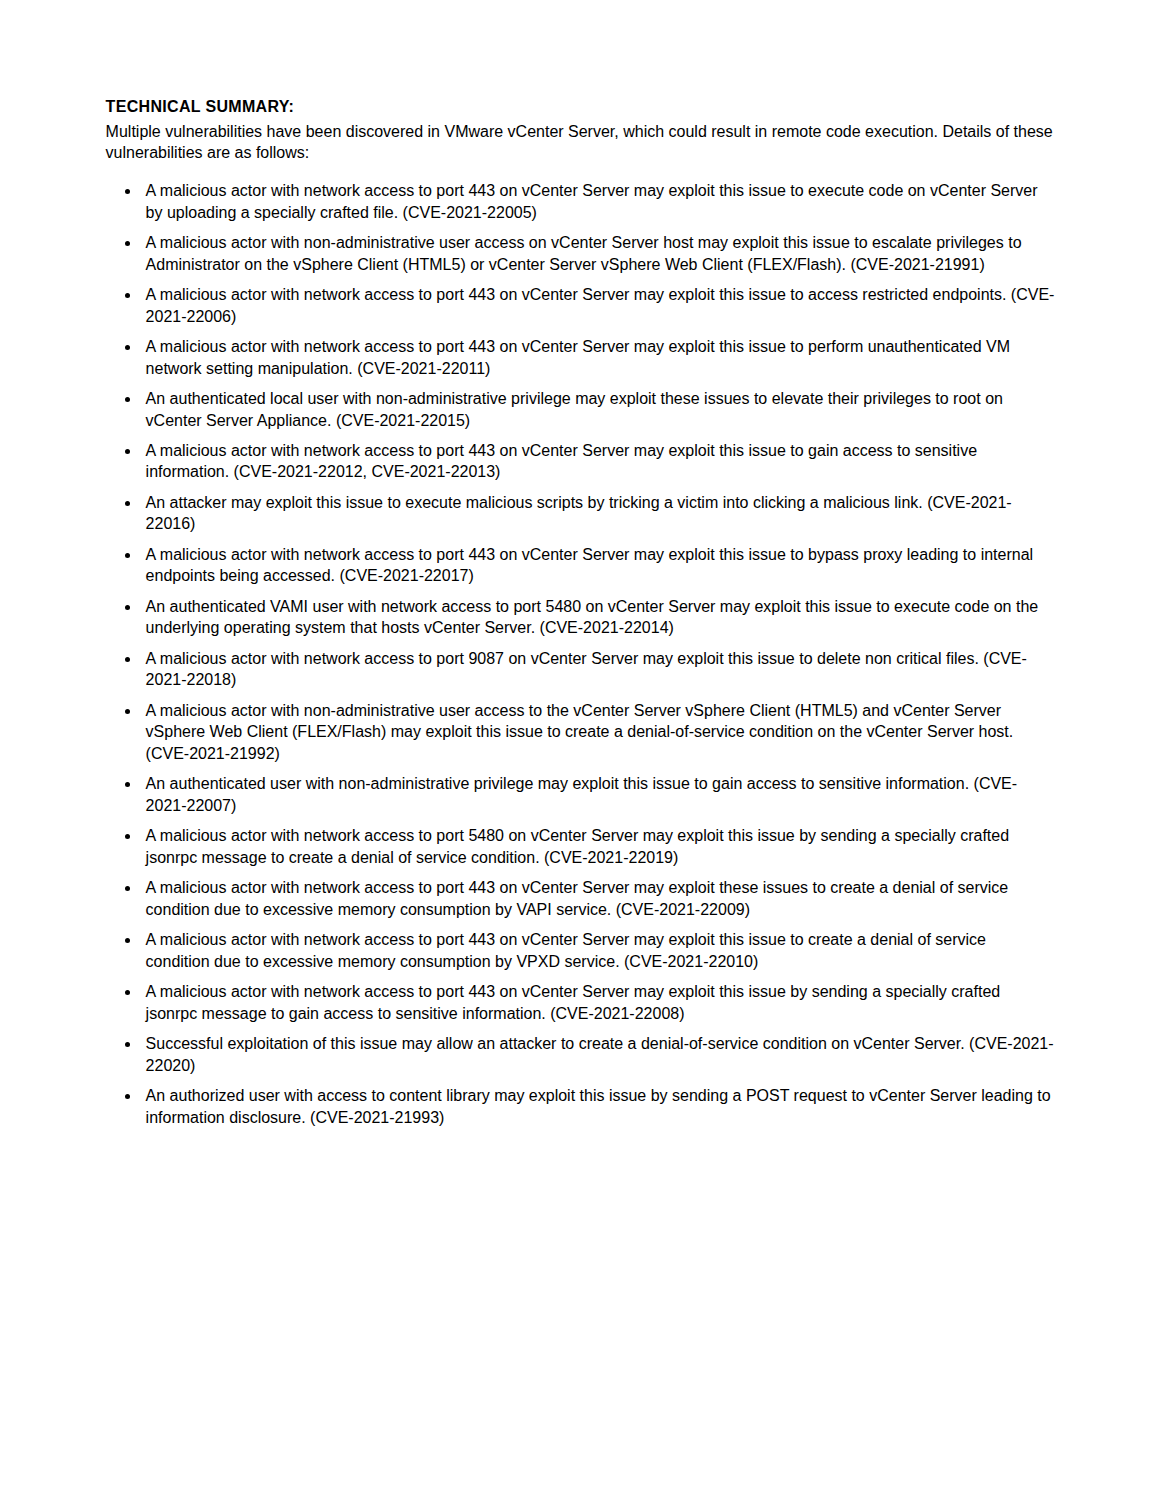TECHNICAL SUMMARY:
Multiple vulnerabilities have been discovered in VMware vCenter Server, which could result in remote code execution. Details of these vulnerabilities are as follows:
A malicious actor with network access to port 443 on vCenter Server may exploit this issue to execute code on vCenter Server by uploading a specially crafted file. (CVE-2021-22005)
A malicious actor with non-administrative user access on vCenter Server host may exploit this issue to escalate privileges to Administrator on the vSphere Client (HTML5) or vCenter Server vSphere Web Client (FLEX/Flash). (CVE-2021-21991)
A malicious actor with network access to port 443 on vCenter Server may exploit this issue to access restricted endpoints. (CVE-2021-22006)
A malicious actor with network access to port 443 on vCenter Server may exploit this issue to perform unauthenticated VM network setting manipulation. (CVE-2021-22011)
An authenticated local user with non-administrative privilege may exploit these issues to elevate their privileges to root on vCenter Server Appliance. (CVE-2021-22015)
A malicious actor with network access to port 443 on vCenter Server may exploit this issue to gain access to sensitive information. (CVE-2021-22012, CVE-2021-22013)
An attacker may exploit this issue to execute malicious scripts by tricking a victim into clicking a malicious link. (CVE-2021-22016)
A malicious actor with network access to port 443 on vCenter Server may exploit this issue to bypass proxy leading to internal endpoints being accessed. (CVE-2021-22017)
An authenticated VAMI user with network access to port 5480 on vCenter Server may exploit this issue to execute code on the underlying operating system that hosts vCenter Server. (CVE-2021-22014)
A malicious actor with network access to port 9087 on vCenter Server may exploit this issue to delete non critical files. (CVE-2021-22018)
A malicious actor with non-administrative user access to the vCenter Server vSphere Client (HTML5) and vCenter Server vSphere Web Client (FLEX/Flash) may exploit this issue to create a denial-of-service condition on the vCenter Server host. (CVE-2021-21992)
An authenticated user with non-administrative privilege may exploit this issue to gain access to sensitive information. (CVE-2021-22007)
A malicious actor with network access to port 5480 on vCenter Server may exploit this issue by sending a specially crafted jsonrpc message to create a denial of service condition. (CVE-2021-22019)
A malicious actor with network access to port 443 on vCenter Server may exploit these issues to create a denial of service condition due to excessive memory consumption by VAPI service. (CVE-2021-22009)
A malicious actor with network access to port 443 on vCenter Server may exploit this issue to create a denial of service condition due to excessive memory consumption by VPXD service. (CVE-2021-22010)
A malicious actor with network access to port 443 on vCenter Server may exploit this issue by sending a specially crafted jsonrpc message to gain access to sensitive information. (CVE-2021-22008)
Successful exploitation of this issue may allow an attacker to create a denial-of-service condition on vCenter Server. (CVE-2021-22020)
An authorized user with access to content library may exploit this issue by sending a POST request to vCenter Server leading to information disclosure. (CVE-2021-21993)